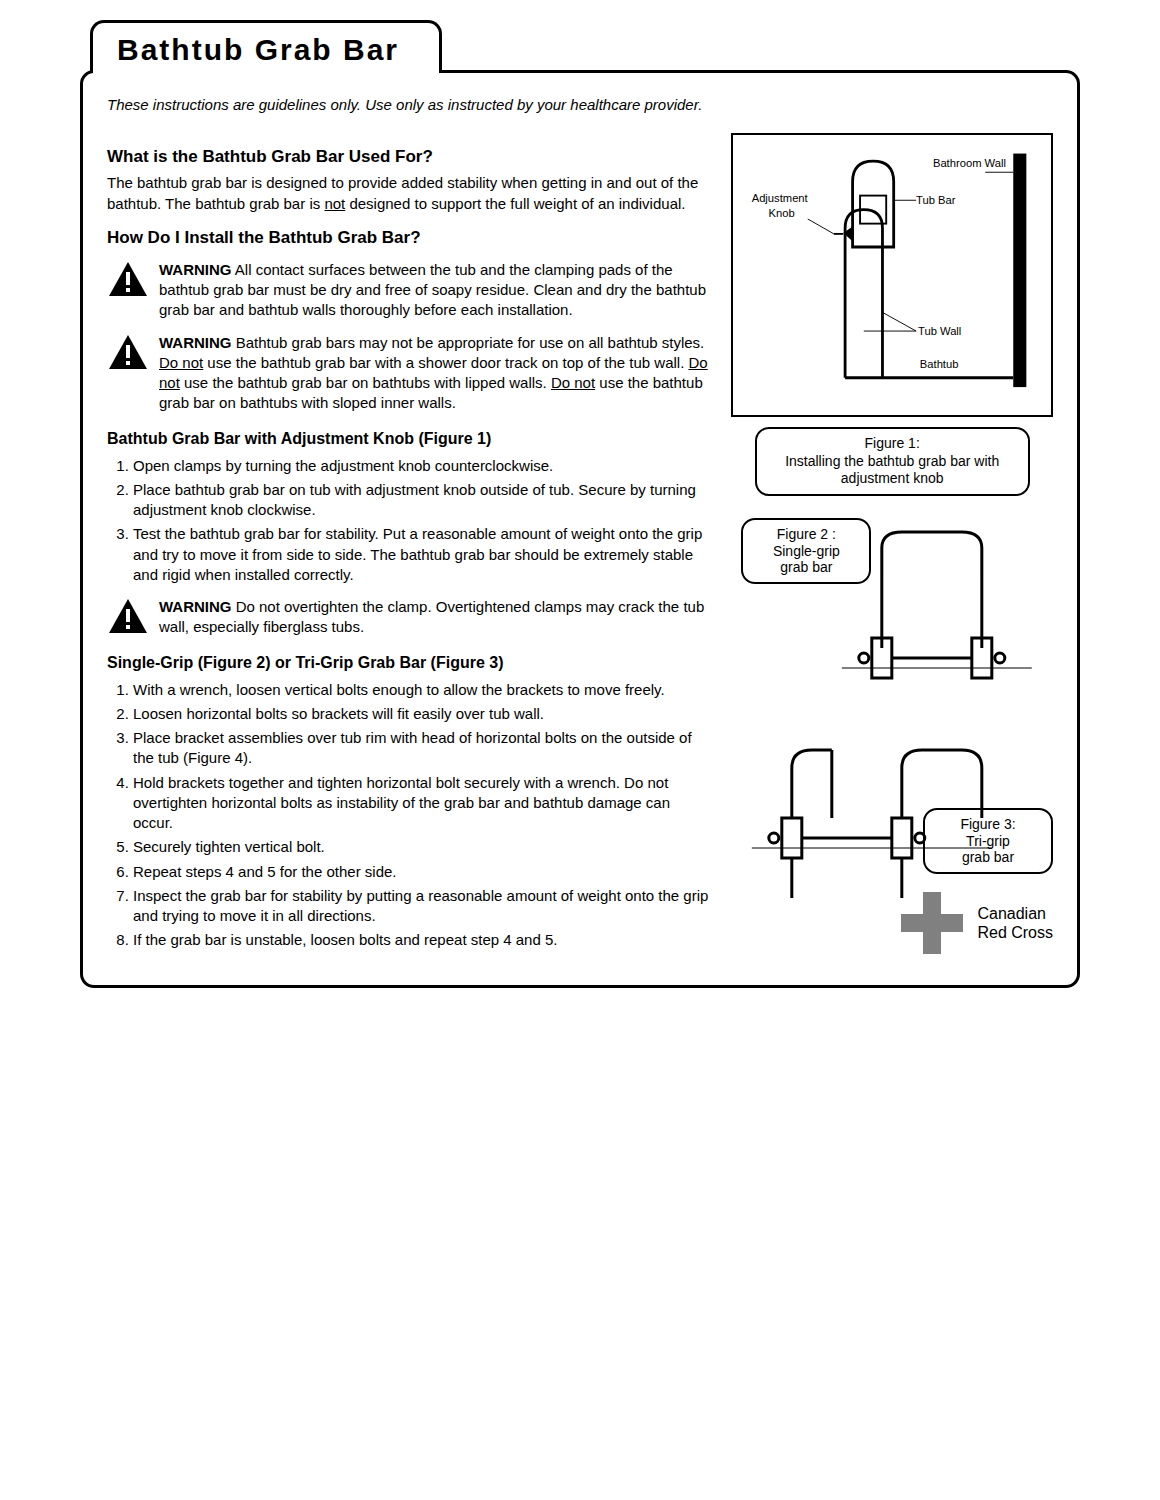Bathtub Grab Bar
These instructions are guidelines only. Use only as instructed by your healthcare provider.
What is the Bathtub Grab Bar Used For?
The bathtub grab bar is designed to provide added stability when getting in and out of the bathtub. The bathtub grab bar is not designed to support the full weight of an individual.
How Do I Install the Bathtub Grab Bar?
WARNING All contact surfaces between the tub and the clamping pads of the bathtub grab bar must be dry and free of soapy residue. Clean and dry the bathtub grab bar and bathtub walls thoroughly before each installation.
WARNING Bathtub grab bars may not be appropriate for use on all bathtub styles. Do not use the bathtub grab bar with a shower door track on top of the tub wall. Do not use the bathtub grab bar on bathtubs with lipped walls. Do not use the bathtub grab bar on bathtubs with sloped inner walls.
Bathtub Grab Bar with Adjustment Knob (Figure 1)
Open clamps by turning the adjustment knob counterclockwise.
Place bathtub grab bar on tub with adjustment knob outside of tub. Secure by turning adjustment knob clockwise.
Test the bathtub grab bar for stability. Put a reasonable amount of weight onto the grip and try to move it from side to side. The bathtub grab bar should be extremely stable and rigid when installed correctly.
WARNING Do not overtighten the clamp. Overtightened clamps may crack the tub wall, especially fiberglass tubs.
Single-Grip (Figure 2) or Tri-Grip Grab Bar (Figure 3)
With a wrench, loosen vertical bolts enough to allow the brackets to move freely.
Loosen horizontal bolts so brackets will fit easily over tub wall.
Place bracket assemblies over tub rim with head of horizontal bolts on the outside of the tub (Figure 4).
Hold brackets together and tighten horizontal bolt securely with a wrench. Do not overtighten horizontal bolts as instability of the grab bar and bathtub damage can occur.
Securely tighten vertical bolt.
Repeat steps 4 and 5 for the other side.
Inspect the grab bar for stability by putting a reasonable amount of weight onto the grip and trying to move it in all directions.
If the grab bar is unstable, loosen bolts and repeat step 4 and 5.
Tub Bar Bathroom Wall Tub Wall Bathtub Adjustment Knob
Figure 1:
Installing the bathtub grab bar with adjustment knob
Figure 2 :
Single-grip
grab bar
Figure 3:
Tri-grip
grab bar
Canadian
Red Cross